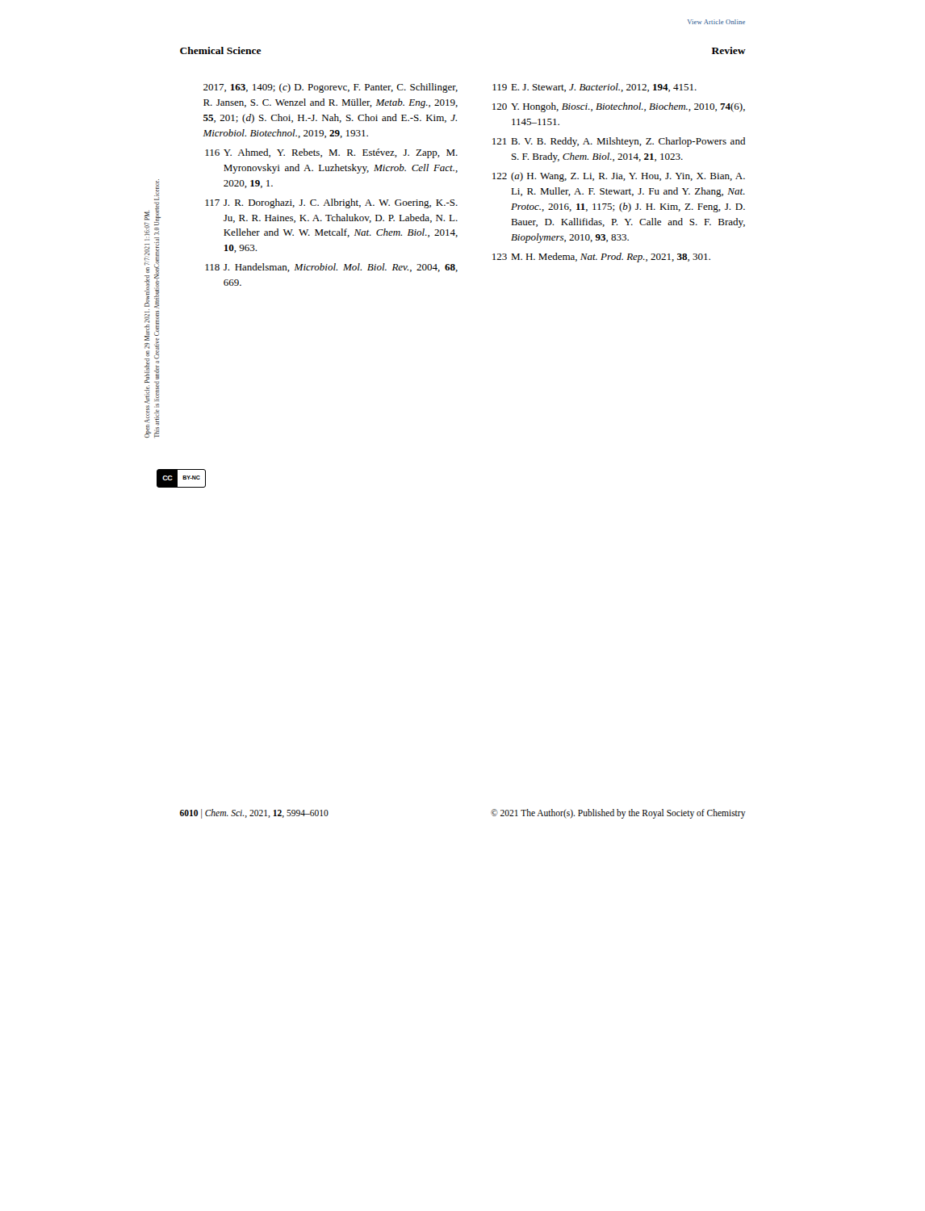View Article Online
Chemical Science Review
Open Access Article. Published on 29 March 2021. Downloaded on 7/7/2021 1:16:07 PM. This article is licensed under a Creative Commons Attribution-NonCommercial 3.0 Unported Licence.
CC
BY-NC
2017, 163, 1409; (c) D. Pogorevc, F. Panter, C. Schillinger, R. Jansen, S. C. Wenzel and R. Müller, Metab. Eng., 2019, 55, 201; (d) S. Choi, H.-J. Nah, S. Choi and E.-S. Kim, J. Microbiol. Biotechnol., 2019, 29, 1931.
116 Y. Ahmed, Y. Rebets, M. R. Estévez, J. Zapp, M. Myronovskyi and A. Luzhetskyy, Microb. Cell Fact., 2020, 19, 1.
117 J. R. Doroghazi, J. C. Albright, A. W. Goering, K.-S. Ju, R. R. Haines, K. A. Tchalukov, D. P. Labeda, N. L. Kelleher and W. W. Metcalf, Nat. Chem. Biol., 2014, 10, 963.
118 J. Handelsman, Microbiol. Mol. Biol. Rev., 2004, 68, 669.
119 E. J. Stewart, J. Bacteriol., 2012, 194, 4151.
120 Y. Hongoh, Biosci., Biotechnol., Biochem., 2010, 74(6), 1145–1151.
121 B. V. B. Reddy, A. Milshteyn, Z. Charlop-Powers and S. F. Brady, Chem. Biol., 2014, 21, 1023.
122(a) H. Wang, Z. Li, R. Jia, Y. Hou, J. Yin, X. Bian, A. Li, R. Muller, A. F. Stewart, J. Fu and Y. Zhang, Nat. Protoc., 2016, 11, 1175; (b) J. H. Kim, Z. Feng, J. D. Bauer, D. Kallifidas, P. Y. Calle and S. F. Brady, Biopolymers, 2010, 93, 833.
123 M. H. Medema, Nat. Prod. Rep., 2021, 38, 301.
6010 | Chem. Sci., 2021, 12, 5994–6010
© 2021 The Author(s). Published by the Royal Society of Chemistry